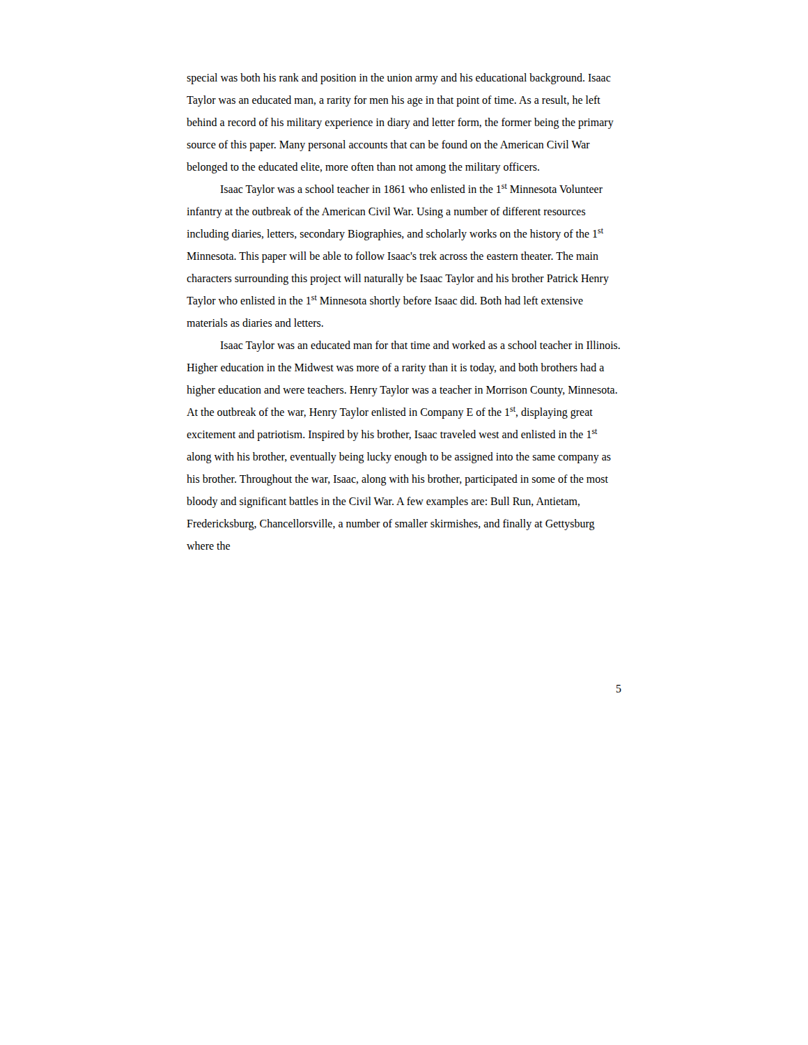special was both his rank and position in the union army and his educational background. Isaac Taylor was an educated man, a rarity for men his age in that point of time. As a result, he left behind a record of his military experience in diary and letter form, the former being the primary source of this paper. Many personal accounts that can be found on the American Civil War belonged to the educated elite, more often than not among the military officers.
Isaac Taylor was a school teacher in 1861 who enlisted in the 1st Minnesota Volunteer infantry at the outbreak of the American Civil War. Using a number of different resources including diaries, letters, secondary Biographies, and scholarly works on the history of the 1st Minnesota. This paper will be able to follow Isaac's trek across the eastern theater. The main characters surrounding this project will naturally be Isaac Taylor and his brother Patrick Henry Taylor who enlisted in the 1st Minnesota shortly before Isaac did. Both had left extensive materials as diaries and letters.
Isaac Taylor was an educated man for that time and worked as a school teacher in Illinois. Higher education in the Midwest was more of a rarity than it is today, and both brothers had a higher education and were teachers. Henry Taylor was a teacher in Morrison County, Minnesota. At the outbreak of the war, Henry Taylor enlisted in Company E of the 1st, displaying great excitement and patriotism. Inspired by his brother, Isaac traveled west and enlisted in the 1st along with his brother, eventually being lucky enough to be assigned into the same company as his brother. Throughout the war, Isaac, along with his brother, participated in some of the most bloody and significant battles in the Civil War. A few examples are: Bull Run, Antietam, Fredericksburg, Chancellorsville, a number of smaller skirmishes, and finally at Gettysburg where the
5